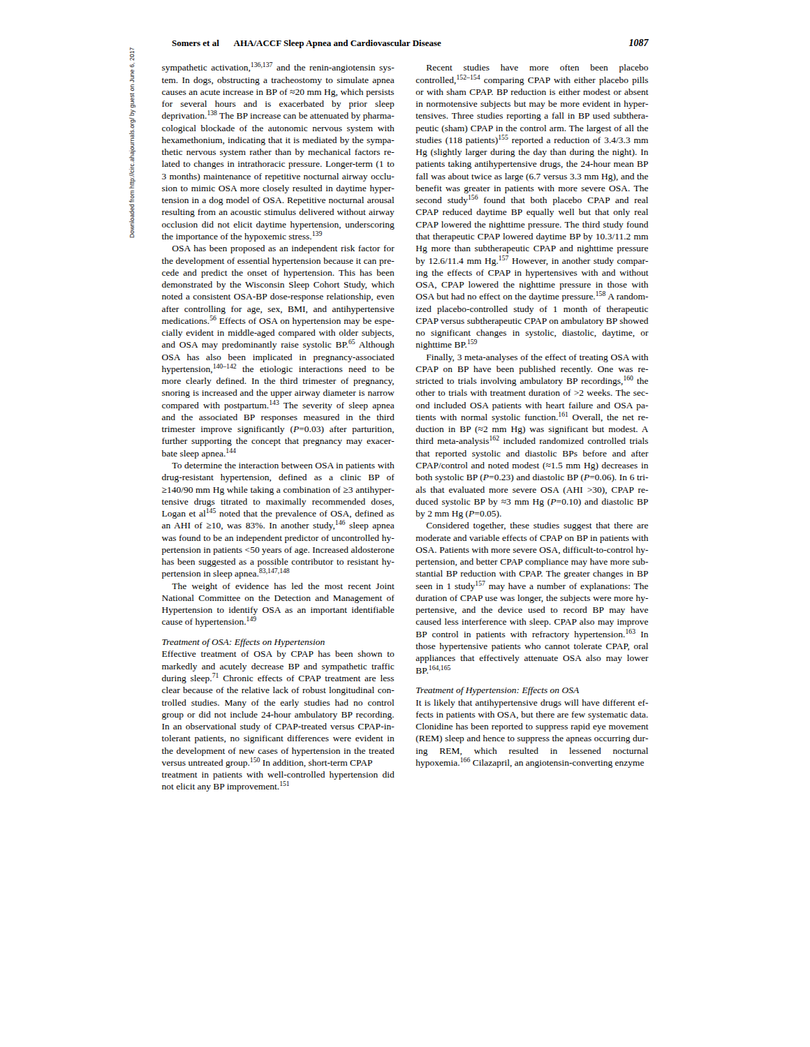Downloaded from http://circ.ahajournals.org/ by guest on June 6, 2017
Somers et al AHA/ACCF Sleep Apnea and Cardiovascular Disease 1087
sympathetic activation,136,137 and the renin-angiotensin system. In dogs, obstructing a tracheostomy to simulate apnea causes an acute increase in BP of ≈20 mm Hg, which persists for several hours and is exacerbated by prior sleep deprivation.138 The BP increase can be attenuated by pharmacological blockade of the autonomic nervous system with hexamethonium, indicating that it is mediated by the sympathetic nervous system rather than by mechanical factors related to changes in intrathoracic pressure. Longer-term (1 to 3 months) maintenance of repetitive nocturnal airway occlusion to mimic OSA more closely resulted in daytime hypertension in a dog model of OSA. Repetitive nocturnal arousal resulting from an acoustic stimulus delivered without airway occlusion did not elicit daytime hypertension, underscoring the importance of the hypoxemic stress.139
OSA has been proposed as an independent risk factor for the development of essential hypertension because it can precede and predict the onset of hypertension. This has been demonstrated by the Wisconsin Sleep Cohort Study, which noted a consistent OSA-BP dose-response relationship, even after controlling for age, sex, BMI, and antihypertensive medications.56 Effects of OSA on hypertension may be especially evident in middle-aged compared with older subjects, and OSA may predominantly raise systolic BP.65 Although OSA has also been implicated in pregnancy-associated hypertension,140–142 the etiologic interactions need to be more clearly defined. In the third trimester of pregnancy, snoring is increased and the upper airway diameter is narrow compared with postpartum.143 The severity of sleep apnea and the associated BP responses measured in the third trimester improve significantly (P=0.03) after parturition, further supporting the concept that pregnancy may exacerbate sleep apnea.144
To determine the interaction between OSA in patients with drug-resistant hypertension, defined as a clinic BP of ≥140/90 mm Hg while taking a combination of ≥3 antihypertensive drugs titrated to maximally recommended doses, Logan et al145 noted that the prevalence of OSA, defined as an AHI of ≥10, was 83%. In another study,146 sleep apnea was found to be an independent predictor of uncontrolled hypertension in patients <50 years of age. Increased aldosterone has been suggested as a possible contributor to resistant hypertension in sleep apnea.83,147,148
The weight of evidence has led the most recent Joint National Committee on the Detection and Management of Hypertension to identify OSA as an important identifiable cause of hypertension.149
Treatment of OSA: Effects on Hypertension
Effective treatment of OSA by CPAP has been shown to markedly and acutely decrease BP and sympathetic traffic during sleep.71 Chronic effects of CPAP treatment are less clear because of the relative lack of robust longitudinal controlled studies. Many of the early studies had no control group or did not include 24-hour ambulatory BP recording. In an observational study of CPAP-treated versus CPAP-intolerant patients, no significant differences were evident in the development of new cases of hypertension in the treated versus untreated group.150 In addition, short-term CPAP
treatment in patients with well-controlled hypertension did not elicit any BP improvement.151
Recent studies have more often been placebo controlled,152–154 comparing CPAP with either placebo pills or with sham CPAP. BP reduction is either modest or absent in normotensive subjects but may be more evident in hypertensives. Three studies reporting a fall in BP used subtherapeutic (sham) CPAP in the control arm. The largest of all the studies (118 patients)155 reported a reduction of 3.4/3.3 mm Hg (slightly larger during the day than during the night). In patients taking antihypertensive drugs, the 24-hour mean BP fall was about twice as large (6.7 versus 3.3 mm Hg), and the benefit was greater in patients with more severe OSA. The second study156 found that both placebo CPAP and real CPAP reduced daytime BP equally well but that only real CPAP lowered the nighttime pressure. The third study found that therapeutic CPAP lowered daytime BP by 10.3/11.2 mm Hg more than subtherapeutic CPAP and nighttime pressure by 12.6/11.4 mm Hg.157 However, in another study comparing the effects of CPAP in hypertensives with and without OSA, CPAP lowered the nighttime pressure in those with OSA but had no effect on the daytime pressure.158 A randomized placebo-controlled study of 1 month of therapeutic CPAP versus subtherapeutic CPAP on ambulatory BP showed no significant changes in systolic, diastolic, daytime, or nighttime BP.159
Finally, 3 meta-analyses of the effect of treating OSA with CPAP on BP have been published recently. One was restricted to trials involving ambulatory BP recordings,160 the other to trials with treatment duration of >2 weeks. The second included OSA patients with heart failure and OSA patients with normal systolic function.161 Overall, the net reduction in BP (≈2 mm Hg) was significant but modest. A third meta-analysis162 included randomized controlled trials that reported systolic and diastolic BPs before and after CPAP/control and noted modest (≈1.5 mm Hg) decreases in both systolic BP (P=0.23) and diastolic BP (P=0.06). In 6 trials that evaluated more severe OSA (AHI >30), CPAP reduced systolic BP by ≈3 mm Hg (P=0.10) and diastolic BP by 2 mm Hg (P=0.05).
Considered together, these studies suggest that there are moderate and variable effects of CPAP on BP in patients with OSA. Patients with more severe OSA, difficult-to-control hypertension, and better CPAP compliance may have more substantial BP reduction with CPAP. The greater changes in BP seen in 1 study157 may have a number of explanations: The duration of CPAP use was longer, the subjects were more hypertensive, and the device used to record BP may have caused less interference with sleep. CPAP also may improve BP control in patients with refractory hypertension.163 In those hypertensive patients who cannot tolerate CPAP, oral appliances that effectively attenuate OSA also may lower BP.164,165
Treatment of Hypertension: Effects on OSA
It is likely that antihypertensive drugs will have different effects in patients with OSA, but there are few systematic data. Clonidine has been reported to suppress rapid eye movement (REM) sleep and hence to suppress the apneas occurring during REM, which resulted in lessened nocturnal hypoxemia.166 Cilazapril, an angiotensin-converting enzyme